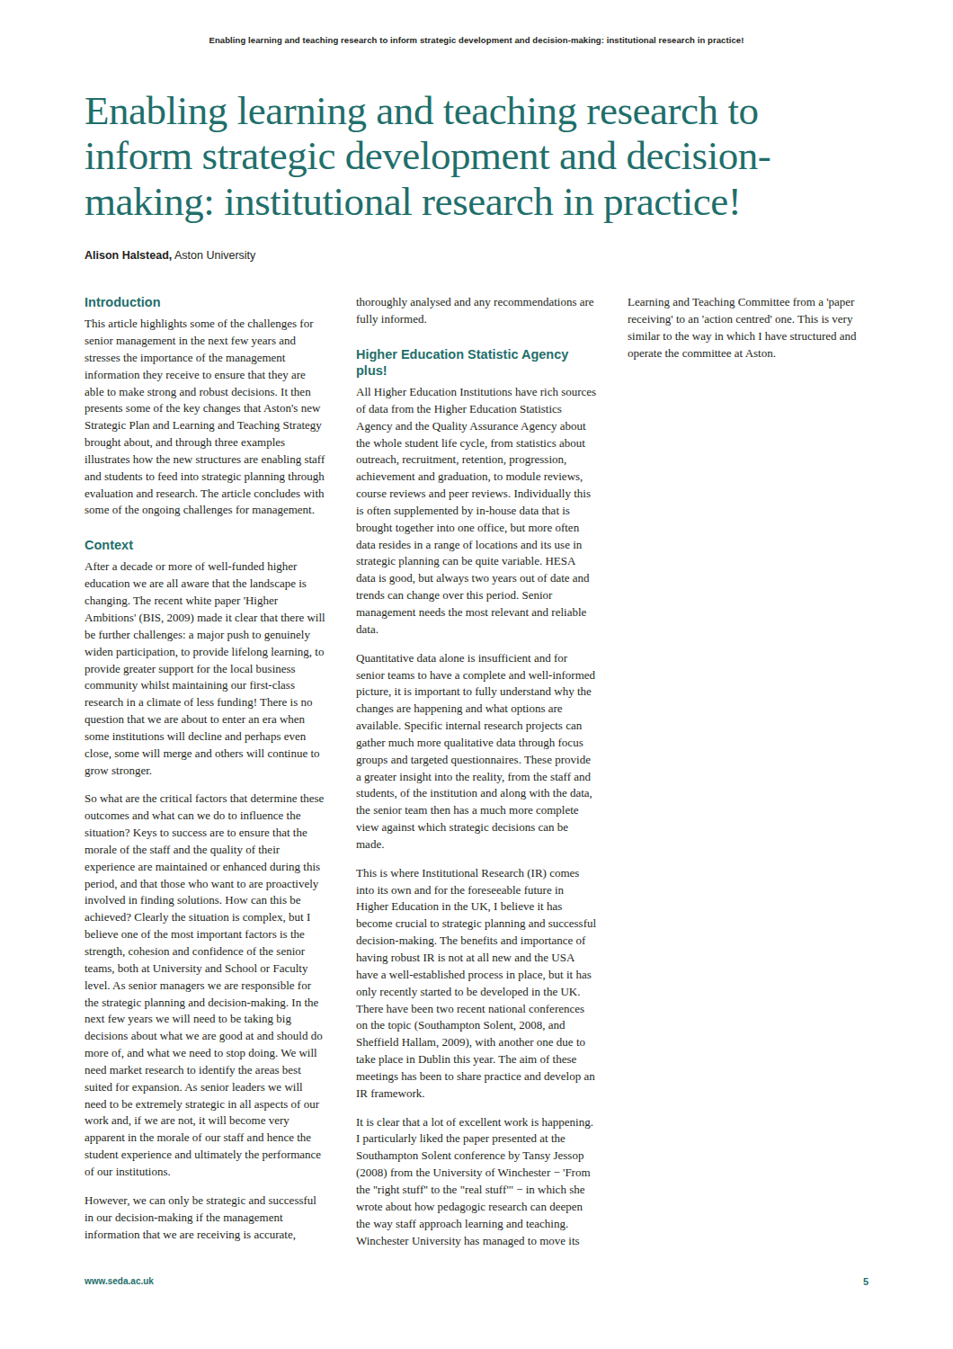Enabling learning and teaching research to inform strategic development and decision-making: institutional research in practice!
Enabling learning and teaching research to inform strategic development and decision-making: institutional research in practice!
Alison Halstead, Aston University
Introduction
This article highlights some of the challenges for senior management in the next few years and stresses the importance of the management information they receive to ensure that they are able to make strong and robust decisions. It then presents some of the key changes that Aston's new Strategic Plan and Learning and Teaching Strategy brought about, and through three examples illustrates how the new structures are enabling staff and students to feed into strategic planning through evaluation and research. The article concludes with some of the ongoing challenges for management.
Context
After a decade or more of well-funded higher education we are all aware that the landscape is changing. The recent white paper 'Higher Ambitions' (BIS, 2009) made it clear that there will be further challenges: a major push to genuinely widen participation, to provide lifelong learning, to provide greater support for the local business community whilst maintaining our first-class research in a climate of less funding! There is no question that we are about to enter an era when some institutions will decline and perhaps even close, some will merge and others will continue to grow stronger.
So what are the critical factors that determine these outcomes and what can we do to influence the situation? Keys to success are to ensure that the morale of the staff and the quality of their experience are maintained or enhanced during this period, and that those who want to are proactively involved in finding solutions. How can this be achieved? Clearly the situation is complex, but I believe one of the most important factors is the strength, cohesion and confidence of the senior teams, both at University and School or Faculty level. As senior managers we are responsible for the strategic planning and decision-making. In the next few years we will need to be taking big decisions about what we are good at and should do more of, and what we need to stop doing. We will need market research to identify the areas best suited for expansion. As senior leaders we will need to be extremely strategic in all aspects of our work and, if we are not, it will become very apparent in the morale of our staff and hence the student experience and ultimately the performance of our institutions.
However, we can only be strategic and successful in our decision-making if the management information that we are receiving is accurate, thoroughly analysed and any recommendations are fully informed.
Higher Education Statistic Agency plus!
All Higher Education Institutions have rich sources of data from the Higher Education Statistics Agency and the Quality Assurance Agency about the whole student life cycle, from statistics about outreach, recruitment, retention, progression, achievement and graduation, to module reviews, course reviews and peer reviews. Individually this is often supplemented by in-house data that is brought together into one office, but more often data resides in a range of locations and its use in strategic planning can be quite variable. HESA data is good, but always two years out of date and trends can change over this period. Senior management needs the most relevant and reliable data.
Quantitative data alone is insufficient and for senior teams to have a complete and well-informed picture, it is important to fully understand why the changes are happening and what options are available. Specific internal research projects can gather much more qualitative data through focus groups and targeted questionnaires. These provide a greater insight into the reality, from the staff and students, of the institution and along with the data, the senior team then has a much more complete view against which strategic decisions can be made.
This is where Institutional Research (IR) comes into its own and for the foreseeable future in Higher Education in the UK, I believe it has become crucial to strategic planning and successful decision-making. The benefits and importance of having robust IR is not at all new and the USA have a well-established process in place, but it has only recently started to be developed in the UK. There have been two recent national conferences on the topic (Southampton Solent, 2008, and Sheffield Hallam, 2009), with another one due to take place in Dublin this year. The aim of these meetings has been to share practice and develop an IR framework.
It is clear that a lot of excellent work is happening. I particularly liked the paper presented at the Southampton Solent conference by Tansy Jessop (2008) from the University of Winchester − 'From the ''right stuff'' to the "real stuff"' − in which she wrote about how pedagogic research can deepen the way staff approach learning and teaching. Winchester University has managed to move its Learning and Teaching Committee from a 'paper receiving' to an 'action centred' one. This is very similar to the way in which I have structured and operate the committee at Aston.
www.seda.ac.uk 5